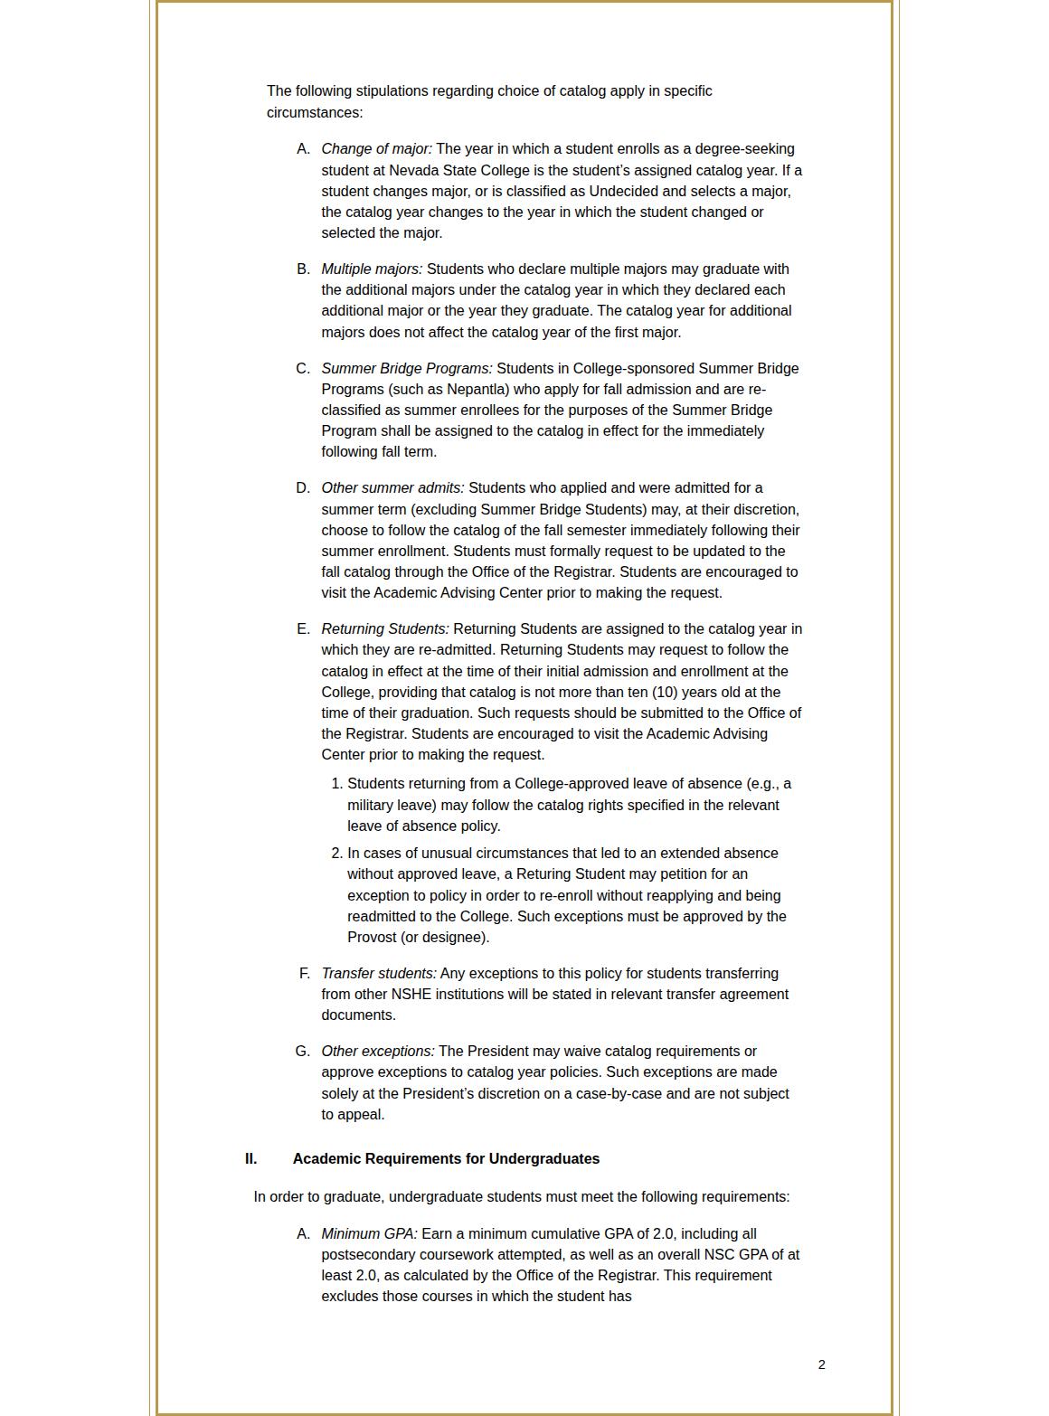The following stipulations regarding choice of catalog apply in specific circumstances:
Change of major: The year in which a student enrolls as a degree-seeking student at Nevada State College is the student’s assigned catalog year. If a student changes major, or is classified as Undecided and selects a major, the catalog year changes to the year in which the student changed or selected the major.
Multiple majors: Students who declare multiple majors may graduate with the additional majors under the catalog year in which they declared each additional major or the year they graduate. The catalog year for additional majors does not affect the catalog year of the first major.
Summer Bridge Programs: Students in College-sponsored Summer Bridge Programs (such as Nepantla) who apply for fall admission and are re-classified as summer enrollees for the purposes of the Summer Bridge Program shall be assigned to the catalog in effect for the immediately following fall term.
Other summer admits: Students who applied and were admitted for a summer term (excluding Summer Bridge Students) may, at their discretion, choose to follow the catalog of the fall semester immediately following their summer enrollment. Students must formally request to be updated to the fall catalog through the Office of the Registrar. Students are encouraged to visit the Academic Advising Center prior to making the request.
Returning Students: Returning Students are assigned to the catalog year in which they are re-admitted. Returning Students may request to follow the catalog in effect at the time of their initial admission and enrollment at the College, providing that catalog is not more than ten (10) years old at the time of their graduation. Such requests should be submitted to the Office of the Registrar. Students are encouraged to visit the Academic Advising Center prior to making the request.
Students returning from a College-approved leave of absence (e.g., a military leave) may follow the catalog rights specified in the relevant leave of absence policy.
In cases of unusual circumstances that led to an extended absence without approved leave, a Returing Student may petition for an exception to policy in order to re-enroll without reapplying and being readmitted to the College. Such exceptions must be approved by the Provost (or designee).
Transfer students: Any exceptions to this policy for students transferring from other NSHE institutions will be stated in relevant transfer agreement documents.
Other exceptions: The President may waive catalog requirements or approve exceptions to catalog year policies. Such exceptions are made solely at the President’s discretion on a case-by-case and are not subject to appeal.
II. Academic Requirements for Undergraduates
In order to graduate, undergraduate students must meet the following requirements:
Minimum GPA: Earn a minimum cumulative GPA of 2.0, including all postsecondary coursework attempted, as well as an overall NSC GPA of at least 2.0, as calculated by the Office of the Registrar. This requirement excludes those courses in which the student has
2